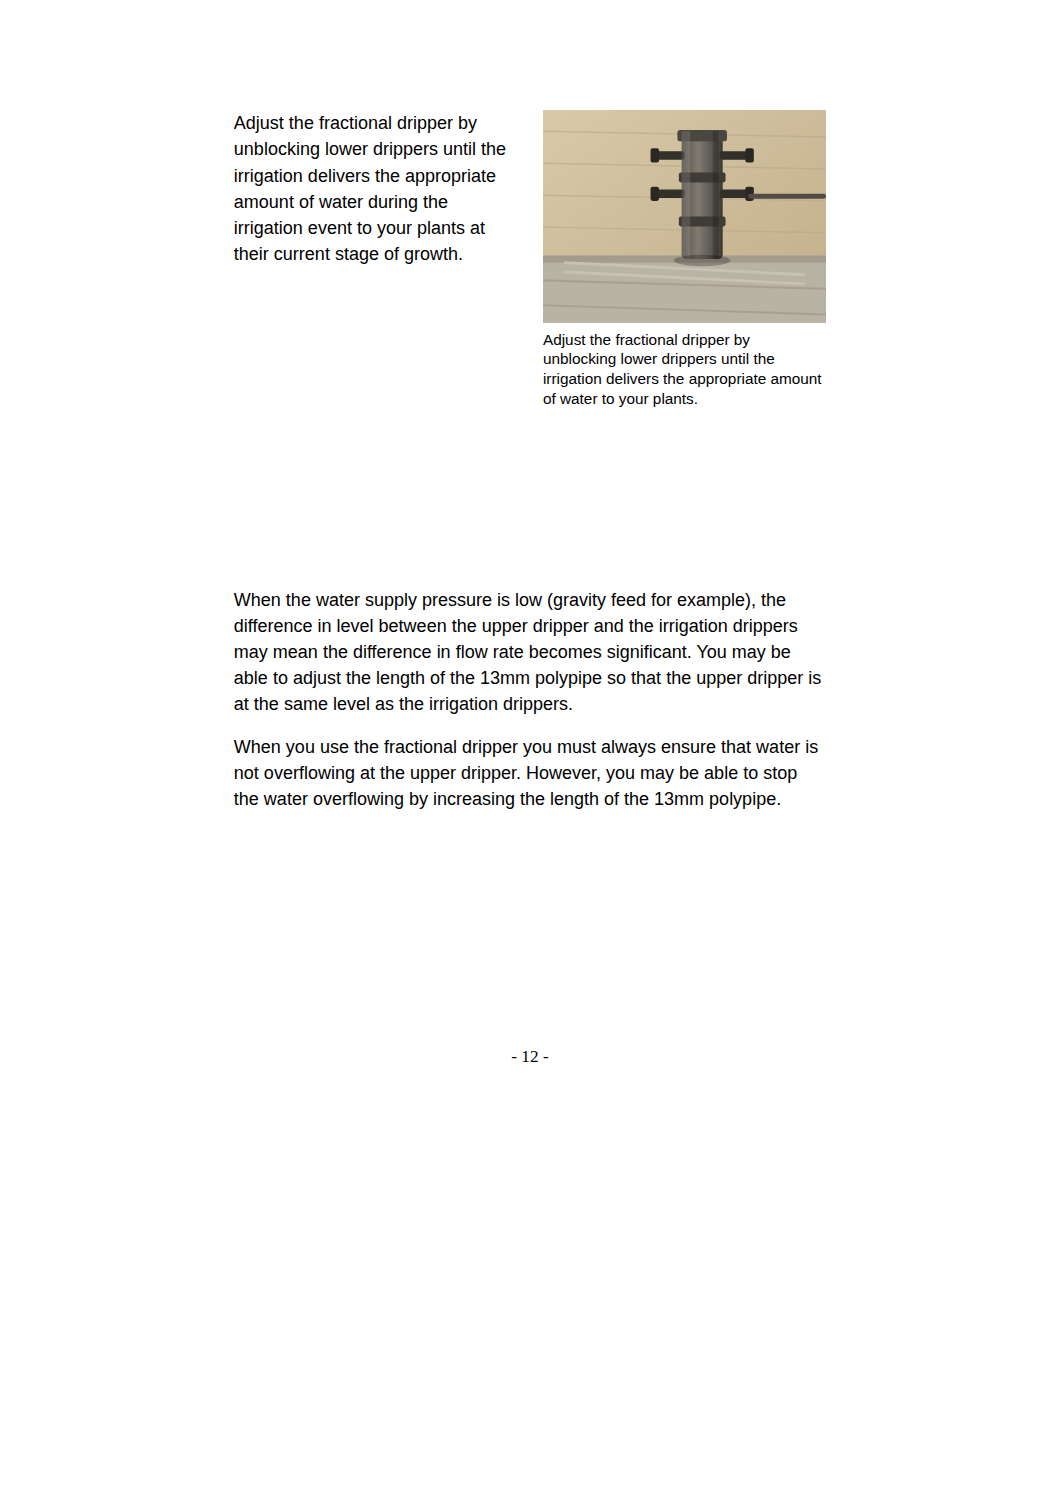Adjust the fractional dripper by unblocking lower drippers until the irrigation delivers the appropriate amount of water to your plants.
Adjust the fractional dripper by unblocking lower drippers until the irrigation delivers the appropriate amount of water during the irrigation event to your plants at their current stage of growth.
When the water supply pressure is low (gravity feed for example), the difference in level between the upper dripper and the irrigation drippers may mean the difference in flow rate becomes significant. You may be able to adjust the length of the 13mm polypipe so that the upper dripper is at the same level as the irrigation drippers.
When you use the fractional dripper you must always ensure that water is not overflowing at the upper dripper. However, you may be able to stop the water overflowing by increasing the length of the 13mm polypipe.
- 12 -